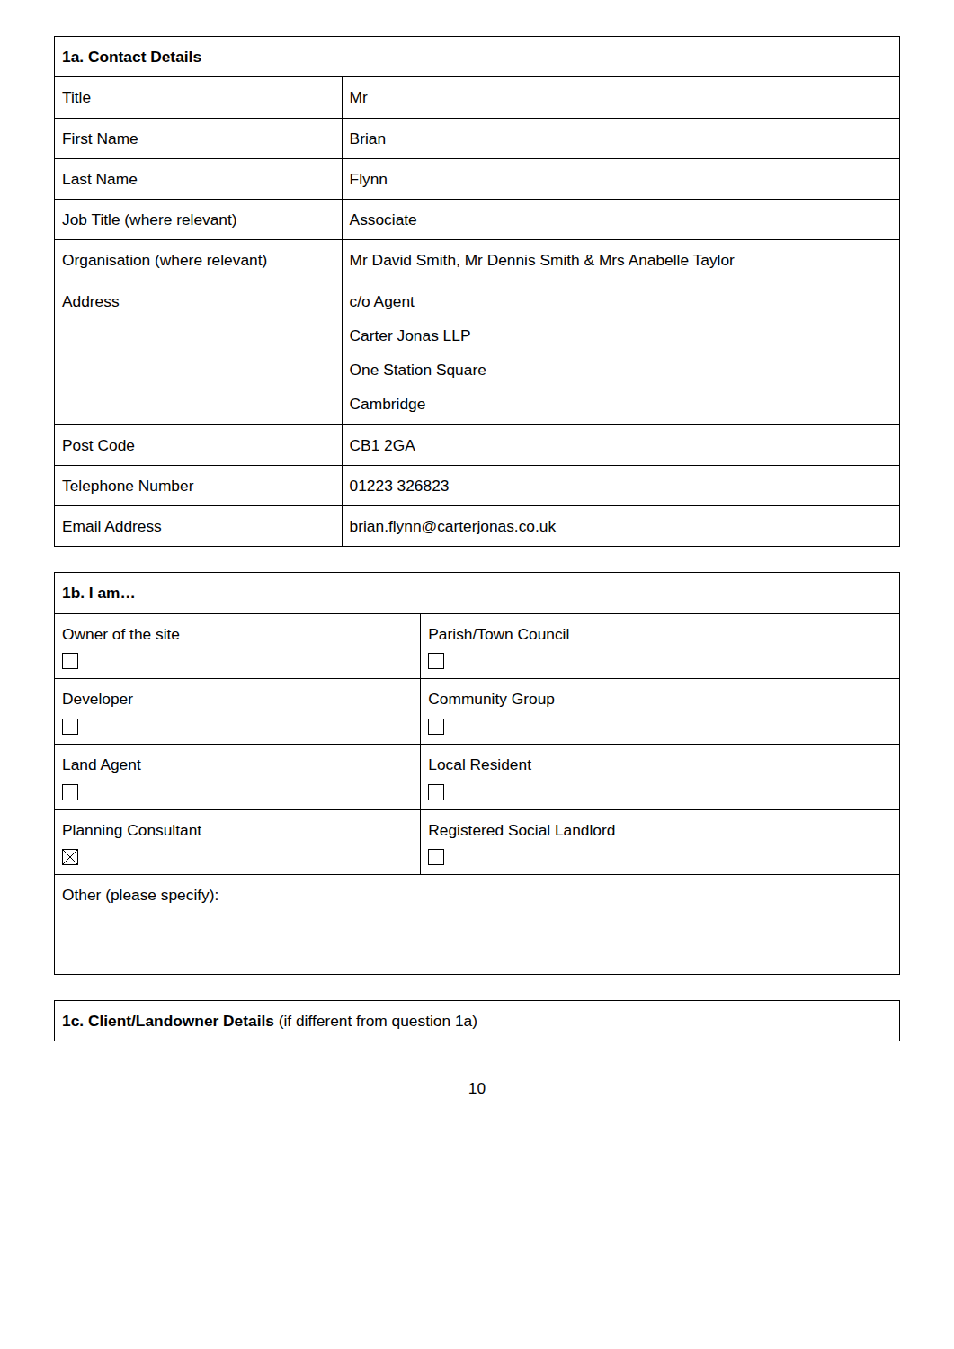| 1a. Contact Details |
| Title | Mr |
| First Name | Brian |
| Last Name | Flynn |
| Job Title (where relevant) | Associate |
| Organisation (where relevant) | Mr David Smith, Mr Dennis Smith & Mrs Anabelle Taylor |
| Address | c/o Agent Carter Jonas LLP One Station Square Cambridge |
| Post Code | CB1 2GA |
| Telephone Number | 01223 326823 |
| Email Address | brian.flynn@carterjonas.co.uk |
| 1b. I am… |
| Owner of the site | Parish/Town Council |
| Developer | Community Group |
| Land Agent | Local Resident |
| Planning Consultant | Registered Social Landlord |
| Other (please specify): |
| 1c. Client/Landowner Details (if different from question 1a) |
10